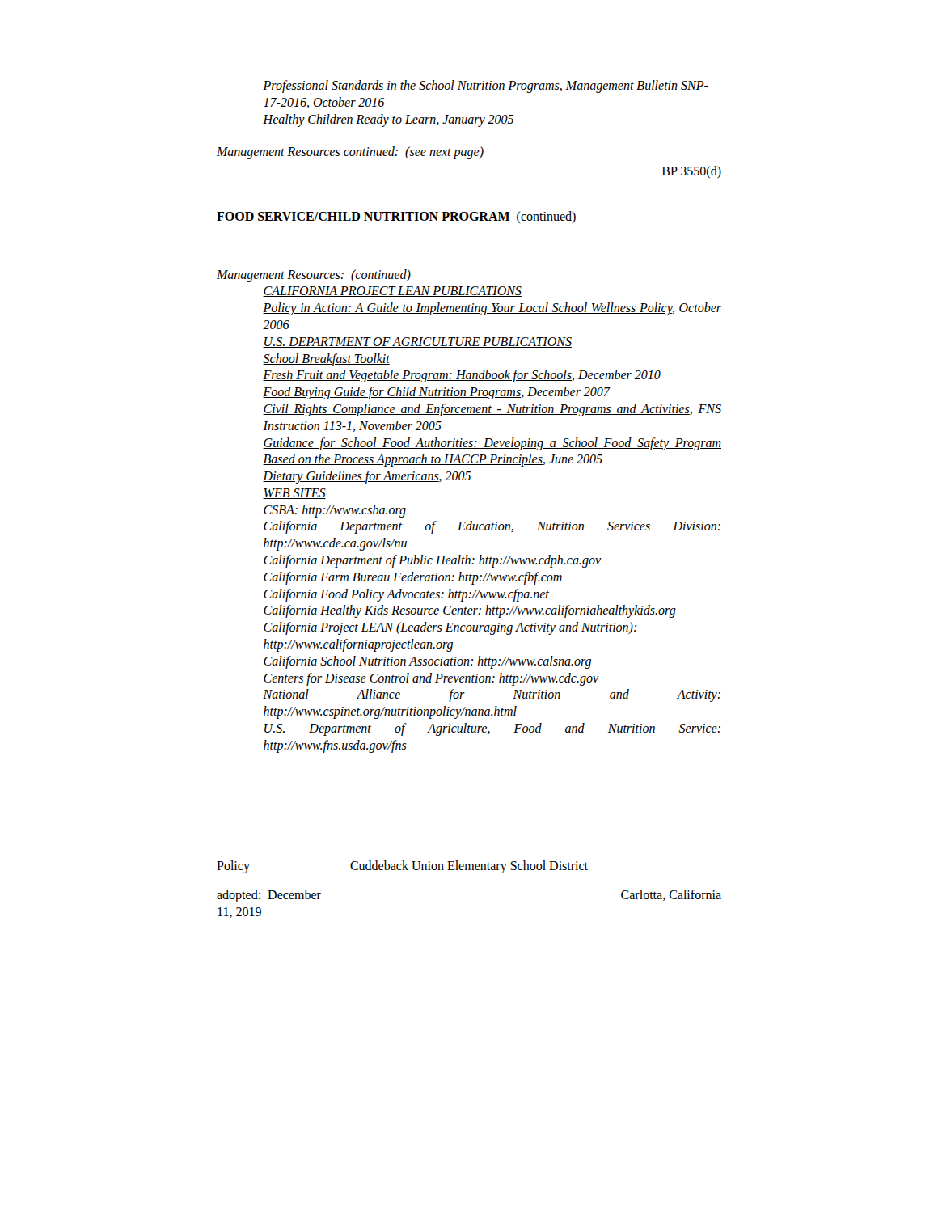Professional Standards in the School Nutrition Programs, Management Bulletin SNP-17-2016, October 2016
Healthy Children Ready to Learn, January 2005
Management Resources continued: (see next page)
BP 3550(d)
FOOD SERVICE/CHILD NUTRITION PROGRAM (continued)
Management Resources: (continued)
CALIFORNIA PROJECT LEAN PUBLICATIONS
Policy in Action: A Guide to Implementing Your Local School Wellness Policy, October 2006
U.S. DEPARTMENT OF AGRICULTURE PUBLICATIONS
School Breakfast Toolkit
Fresh Fruit and Vegetable Program: Handbook for Schools, December 2010
Food Buying Guide for Child Nutrition Programs, December 2007
Civil Rights Compliance and Enforcement - Nutrition Programs and Activities, FNS Instruction 113-1, November 2005
Guidance for School Food Authorities: Developing a School Food Safety Program Based on the Process Approach to HACCP Principles, June 2005
Dietary Guidelines for Americans, 2005
WEB SITES
CSBA: http://www.csba.org
California Department of Education, Nutrition Services Division: http://www.cde.ca.gov/ls/nu
California Department of Public Health: http://www.cdph.ca.gov
California Farm Bureau Federation: http://www.cfbf.com
California Food Policy Advocates: http://www.cfpa.net
California Healthy Kids Resource Center: http://www.californiahealthykids.org
California Project LEAN (Leaders Encouraging Activity and Nutrition):
http://www.californiaprojectlean.org
California School Nutrition Association: http://www.calsna.org
Centers for Disease Control and Prevention: http://www.cdc.gov
National Alliance for Nutrition and Activity: http://www.cspinet.org/nutritionpolicy/nana.html
U.S. Department of Agriculture, Food and Nutrition Service: http://www.fns.usda.gov/fns
| Policy adopted: December 11, 2019 | Cuddeback Union Elementary School District | Carlotta, California |